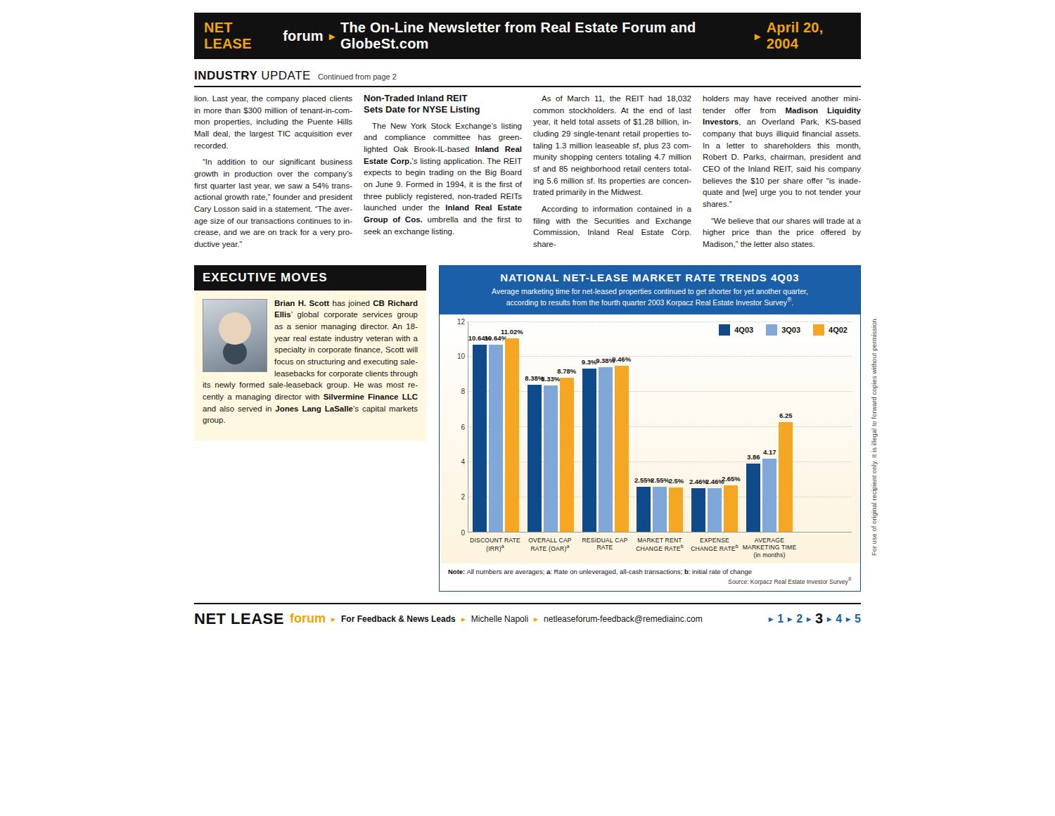NET LEASE forum ▸ The On-Line Newsletter from Real Estate Forum and GlobeSt.com ▸ April 20, 2004
INDUSTRY UPDATE
Continued from page 2
lion. Last year, the company placed clients in more than $300 million of tenant-in-common properties, including the Puente Hills Mall deal, the largest TIC acquisition ever recorded.
“In addition to our significant business growth in production over the company’s first quarter last year, we saw a 54% transactional growth rate,” founder and president Cary Losson said in a statement. “The average size of our transactions continues to increase, and we are on track for a very productive year.”
Non-Traded Inland REIT
Sets Date for NYSE Listing
The New York Stock Exchange’s listing and compliance committee has green-lighted Oak Brook-IL-based Inland Real Estate Corp.’s listing application. The REIT expects to begin trading on the Big Board on June 9. Formed in 1994, it is the first of three publicly registered, non-traded REITs launched under the Inland Real Estate Group of Cos. umbrella and the first to seek an exchange listing.
As of March 11, the REIT had 18,032 common stockholders. At the end of last year, it held total assets of $1.28 billion, including 29 single-tenant retail properties totaling 1.3 million leaseable sf, plus 23 community shopping centers totaling 4.7 million sf and 85 neighborhood retail centers totaling 5.6 million sf. Its properties are concentrated primarily in the Midwest.
According to information contained in a filing with the Securities and Exchange Commission, Inland Real Estate Corp. share-
holders may have received another mini-tender offer from Madison Liquidity Investors, an Overland Park, KS-based company that buys illiquid financial assets. In a letter to shareholders this month, Robert D. Parks, chairman, president and CEO of the Inland REIT, said his company believes the $10 per share offer “is inadequate and [we] urge you to not tender your shares.”
“We believe that our shares will trade at a higher price than the price offered by Madison,” the letter also states.
EXECUTIVE MOVES
Brian H. Scott has joined CB Richard Ellis’ global corporate services group as a senior managing director. An 18-year real estate industry veteran with a specialty in corporate finance, Scott will focus on structuring and executing sale-leasebacks for corporate clients through its newly formed sale-leaseback group. He was most recently a managing director with Silvermine Finance LLC and also served in Jones Lang LaSalle’s capital markets group.
NATIONAL NET-LEASE MARKET RATE TRENDS 4Q03
Average marketing time for net-leased properties continued to get shorter for yet another quarter,
according to results from the fourth quarter 2003 Korpacz Real Estate Investor Survey®.
4Q03
3Q03
4Q02
12 10 8 6 4 2 0
10.64%
10.64%
11.02%
8.38%
8.33%
8.78%
9.3%
9.38%
9.46%
2.55%
2.55%
2.5%
2.46%
2.46%
2.65%
3.86
4.17
6.25
DISCOUNT RATE (IRR)a
OVERALL CAP RATE (OAR)a
RESIDUAL CAP RATE
MARKET RENT CHANGE RATEb
EXPENSE CHANGE RATEb
AVERAGE MARKETING TIME
(in months)
Note: All numbers are averages; a: Rate on unleveraged, all-cash transactions; b: initial rate of change
Source: Korpacz Real Estate Investor Survey®
NET LEASE forum ▸ For Feedback & News Leads ▸ Michelle Napoli ▸ netleaseforum-feedback@remediainc.com
▸1 ▸2 ▸3 ▸4 ▸5
For use of original recipient only. It is illegal to forward copies without permission.